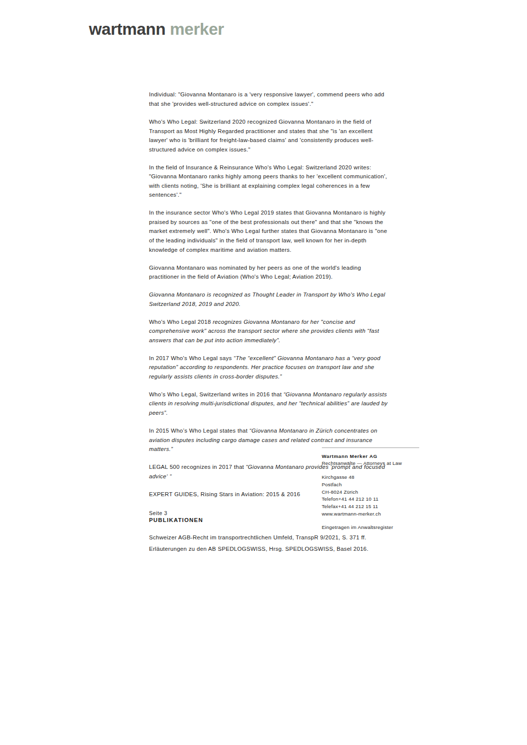wartmann merker
Individual: "Giovanna Montanaro is a 'very responsive lawyer', commend peers who add that she 'provides well-structured advice on complex issues'."
Who's Who Legal: Switzerland 2020 recognized Giovanna Montanaro in the field of Transport as Most Highly Regarded practitioner and states that she "is 'an excellent lawyer' who is 'brilliant for freight-law-based claims' and 'consistently produces well-structured advice on complex issues."
In the field of Insurance & Reinsurance Who's Who Legal: Switzerland 2020 writes: "Giovanna Montanaro ranks highly among peers thanks to her 'excellent communication', with clients noting, 'She is brilliant at explaining complex legal coherences in a few sentences'."
In the insurance sector Who's Who Legal 2019 states that Giovanna Montanaro is highly praised by sources as "one of the best professionals out there" and that she "knows the market extremely well". Who's Who Legal further states that Giovanna Montanaro is "one of the leading individuals" in the field of transport law, well known for her in-depth knowledge of complex maritime and aviation matters.
Giovanna Montanaro was nominated by her peers as one of the world's leading practitioner in the field of Aviation (Who's Who Legal; Aviation 2019).
Giovanna Montanaro is recognized as Thought Leader in Transport by Who's Who Legal Switzerland 2018, 2019 and 2020.
Who's Who Legal 2018 recognizes Giovanna Montanaro for her "concise and comprehensive work" across the transport sector where she provides clients with “fast answers that can be put into action immediately”.
In 2017 Who's Who Legal says “The “excellent” Giovanna Montanaro has a “very good reputation” according to respondents. Her practice focuses on transport law and she regularly assists clients in cross-border disputes.”
Who’s Who Legal, Switzerland writes in 2016 that “Giovanna Montanaro regularly assists clients in resolving multi-jurisdictional disputes, and her “technical abilities” are lauded by peers”.
In 2015 Who’s Who Legal states that “Giovanna Montanaro in Zürich concentrates on aviation disputes including cargo damage cases and related contract and insurance matters.”
LEGAL 500 recognizes in 2017 that “Giovanna Montanaro provides ‘prompt and focused advice‘ “
EXPERT GUIDES, Rising Stars in Aviation: 2015 & 2016
PUBLIKATIONEN
Schweizer AGB-Recht im transportrechtlichen Umfeld, TranspR 9/2021, S. 371 ff.
Erläuterungen zu den AB SPEDLOGSWISS, Hrsg. SPEDLOGSWISS, Basel 2016.
Seite 3
Wartmann Merker AG
Rechtsanwälte — Attorneys at Law
Kirchgasse 48
Postfach
CH-8024 Zürich
Telefon+41 44 212 10 11
Telefax+41 44 212 15 11
www.wartmann-merker.ch
Eingetragen im Anwaltsregister